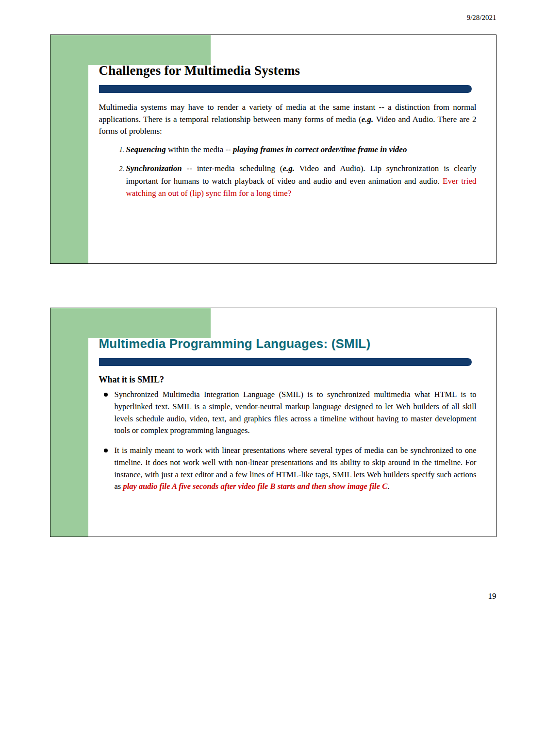9/28/2021
Challenges for Multimedia Systems
Multimedia systems may have to render a variety of media at the same instant -- a distinction from normal applications. There is a temporal relationship between many forms of media (e.g. Video and Audio. There are 2 forms of problems:
Sequencing within the media -- playing frames in correct order/time frame in video
Synchronization -- inter-media scheduling (e.g. Video and Audio). Lip synchronization is clearly important for humans to watch playback of video and audio and even animation and audio. Ever tried watching an out of (lip) sync film for a long time?
Multimedia Programming Languages: (SMIL)
What it is SMIL?
Synchronized Multimedia Integration Language (SMIL) is to synchronized multimedia what HTML is to hyperlinked text. SMIL is a simple, vendor-neutral markup language designed to let Web builders of all skill levels schedule audio, video, text, and graphics files across a timeline without having to master development tools or complex programming languages.
It is mainly meant to work with linear presentations where several types of media can be synchronized to one timeline. It does not work well with non-linear presentations and its ability to skip around in the timeline. For instance, with just a text editor and a few lines of HTML-like tags, SMIL lets Web builders specify such actions as play audio file A five seconds after video file B starts and then show image file C.
19